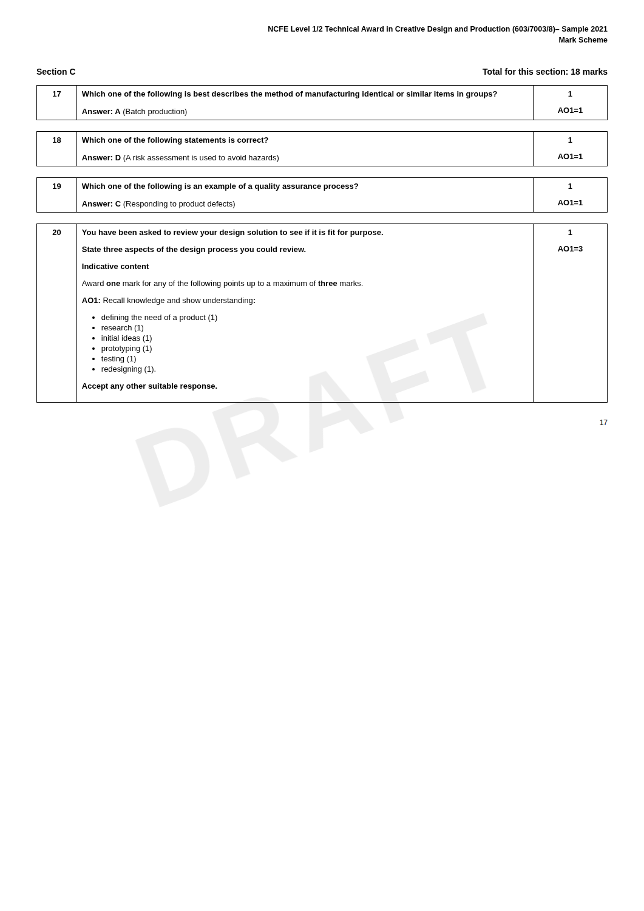DRAFT
NCFE Level 1/2 Technical Award in Creative Design and Production (603/7003/8)– Sample 2021
Mark Scheme
Section C Total for this section: 18 marks
| 17 | Which one of the following is best describes the method of manufacturing identical or similar items in groups? Answer: A (Batch production) | 1 AO1=1 |
| 18 | Which one of the following statements is correct? Answer: D (A risk assessment is used to avoid hazards) | 1 AO1=1 |
| 19 | Which one of the following is an example of a quality assurance process? Answer: C (Responding to product defects) | 1 AO1=1 |
| 20 | You have been asked to review your design solution to see if it is fit for purpose. State three aspects of the design process you could review. Indicative content Award one mark for any of the following points up to a maximum of three marks. AO1: Recall knowledge and show understanding : defining the need of a product (1) research (1) initial ideas (1) prototyping (1) testing (1) redesigning (1). Accept any other suitable response. | 1 AO1=3 |
17